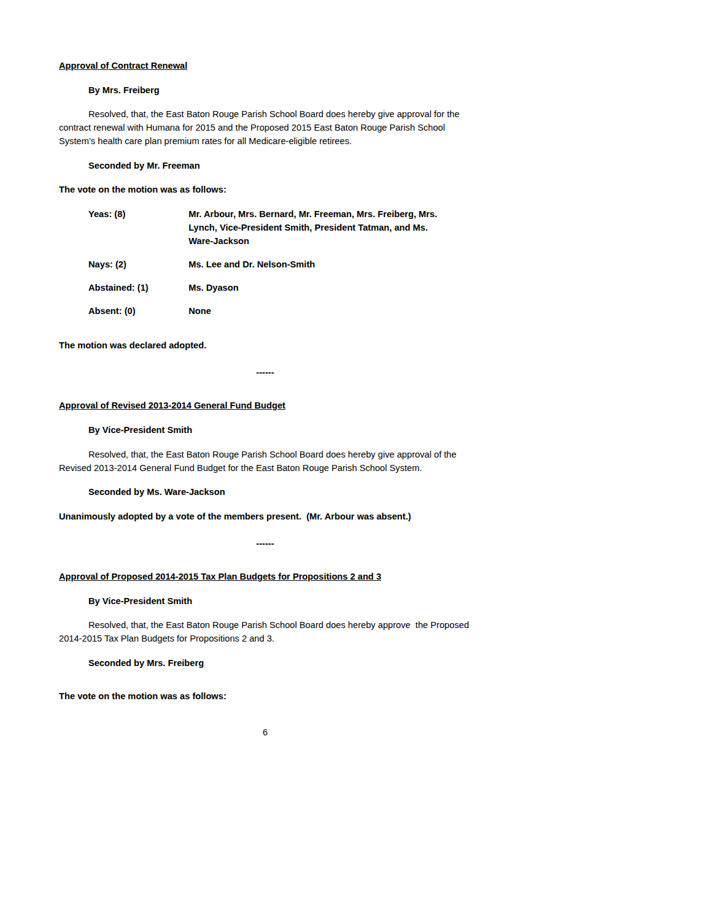Approval of Contract Renewal
By Mrs. Freiberg
Resolved, that, the East Baton Rouge Parish School Board does hereby give approval for the contract renewal with Humana for 2015 and the Proposed 2015 East Baton Rouge Parish School System’s health care plan premium rates for all Medicare-eligible retirees.
Seconded by Mr. Freeman
The vote on the motion was as follows:
| Yeas: (8) | Mr. Arbour, Mrs. Bernard, Mr. Freeman, Mrs. Freiberg, Mrs. Lynch, Vice-President Smith, President Tatman, and Ms. Ware-Jackson |
| Nays: (2) | Ms. Lee and Dr. Nelson-Smith |
| Abstained: (1) | Ms. Dyason |
| Absent: (0) | None |
The motion was declared adopted.
------
Approval of Revised 2013-2014 General Fund Budget
By Vice-President Smith
Resolved, that, the East Baton Rouge Parish School Board does hereby give approval of the Revised 2013-2014 General Fund Budget for the East Baton Rouge Parish School System.
Seconded by Ms. Ware-Jackson
Unanimously adopted by a vote of the members present. (Mr. Arbour was absent.)
------
Approval of Proposed 2014-2015 Tax Plan Budgets for Propositions 2 and 3
By Vice-President Smith
Resolved, that, the East Baton Rouge Parish School Board does hereby approve the Proposed 2014-2015 Tax Plan Budgets for Propositions 2 and 3.
Seconded by Mrs. Freiberg
The vote on the motion was as follows:
6